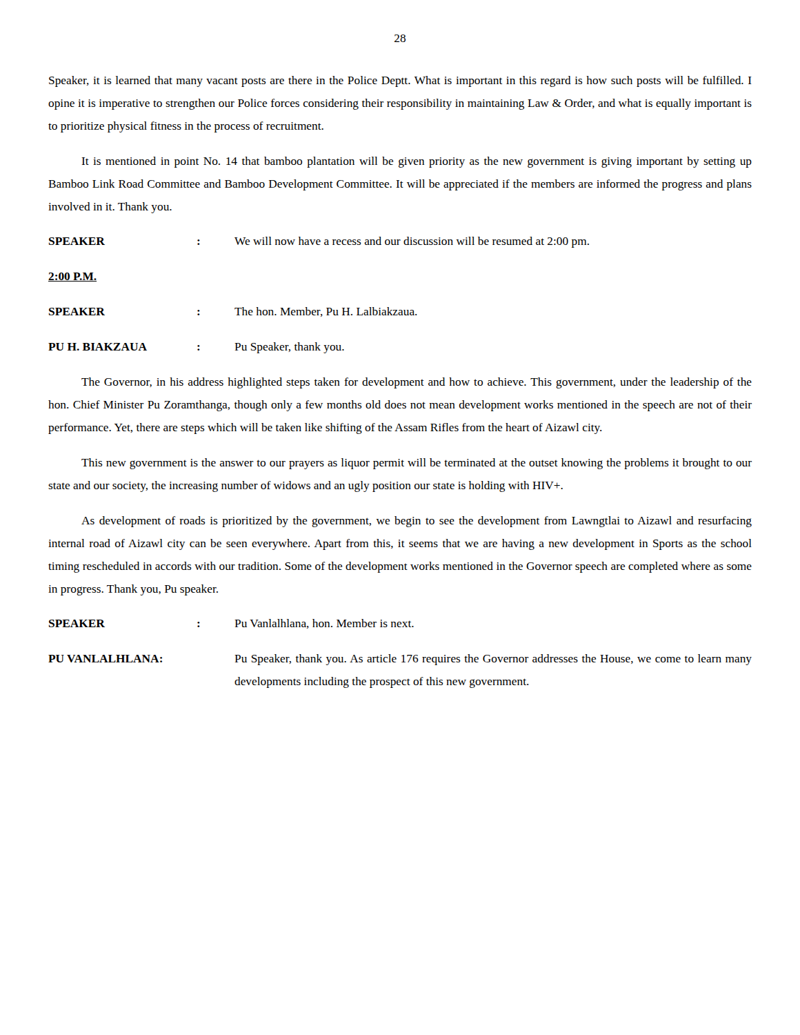28
Speaker, it is learned that many vacant posts are there in the Police Deptt. What is important in this regard is how such posts will be fulfilled. I opine it is imperative to strengthen our Police forces considering their responsibility in maintaining Law & Order, and what is equally important is to prioritize physical fitness in the process of recruitment.
It is mentioned in point No. 14 that bamboo plantation will be given priority as the new government is giving important by setting up Bamboo Link Road Committee and Bamboo Development Committee. It will be appreciated if the members are informed the progress and plans involved in it. Thank you.
SPEAKER : We will now have a recess and our discussion will be resumed at 2:00 pm.
2:00 P.M.
SPEAKER : The hon. Member, Pu H. Lalbiakzaua.
PU H. BIAKZAUA : Pu Speaker, thank you.
The Governor, in his address highlighted steps taken for development and how to achieve. This government, under the leadership of the hon. Chief Minister Pu Zoramthanga, though only a few months old does not mean development works mentioned in the speech are not of their performance. Yet, there are steps which will be taken like shifting of the Assam Rifles from the heart of Aizawl city.
This new government is the answer to our prayers as liquor permit will be terminated at the outset knowing the problems it brought to our state and our society, the increasing number of widows and an ugly position our state is holding with HIV+.
As development of roads is prioritized by the government, we begin to see the development from Lawngtlai to Aizawl and resurfacing internal road of Aizawl city can be seen everywhere. Apart from this, it seems that we are having a new development in Sports as the school timing rescheduled in accords with our tradition. Some of the development works mentioned in the Governor speech are completed where as some in progress. Thank you, Pu speaker.
SPEAKER : Pu Vanlalhlana, hon. Member is next.
PU VANLALHLANA: Pu Speaker, thank you. As article 176 requires the Governor addresses the House, we come to learn many developments including the prospect of this new government.